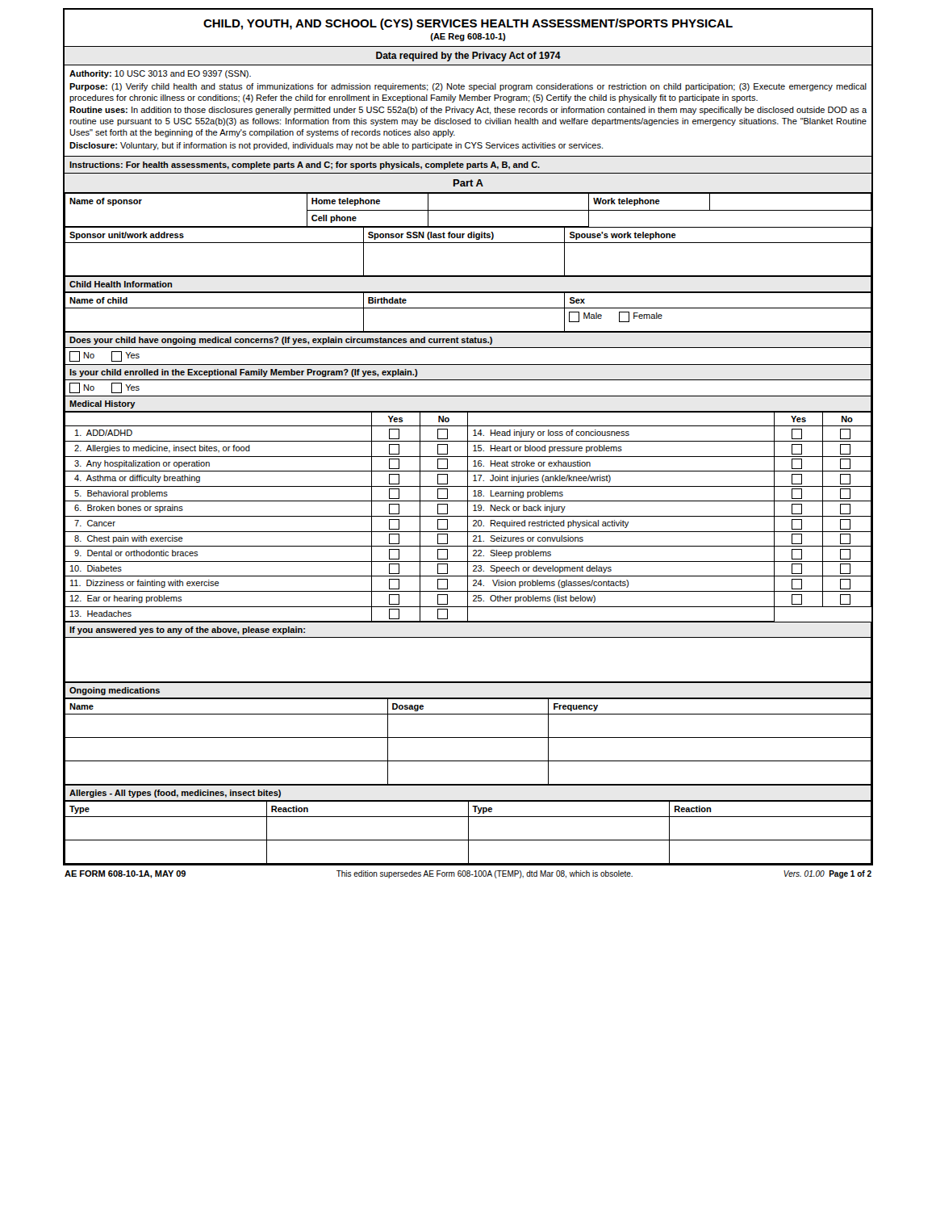CHILD, YOUTH, AND SCHOOL (CYS) SERVICES HEALTH ASSESSMENT/SPORTS PHYSICAL
(AE Reg 608-10-1)
Data required by the Privacy Act of 1974
Authority: 10 USC 3013 and EO 9397 (SSN).
Purpose: (1) Verify child health and status of immunizations for admission requirements; (2) Note special program considerations or restriction on child participation; (3) Execute emergency medical procedures for chronic illness or conditions; (4) Refer the child for enrollment in Exceptional Family Member Program; (5) Certify the child is physically fit to participate in sports.
Routine uses: In addition to those disclosures generally permitted under 5 USC 552a(b) of the Privacy Act, these records or information contained in them may specifically be disclosed outside DOD as a routine use pursuant to 5 USC 552a(b)(3) as follows: Information from this system may be disclosed to civilian health and welfare departments/agencies in emergency situations. The "Blanket Routine Uses" set forth at the beginning of the Army's compilation of systems of records notices also apply.
Disclosure: Voluntary, but if information is not provided, individuals may not be able to participate in CYS Services activities or services.
Instructions: For health assessments, complete parts A and C; for sports physicals, complete parts A, B, and C.
Part A
| Name of sponsor | Home telephone | | Work telephone | |
| Cell phone | | |
| Sponsor unit/work address | Sponsor SSN (last four digits) | Spouse's work telephone |
| Child Health Information |
| Name of child | Birthdate | Sex |
| | | Male Female |
| Does your child have ongoing medical concerns? (If yes, explain circumstances and current status.) |
| No Yes |
| Is your child enrolled in the Exceptional Family Member Program? (If yes, explain.) |
| No Yes |
| Medical History |
| | Yes | No | | Yes | No |
| 1. ADD/ADHD | | | 14. Head injury or loss of conciousness | | |
| 2. Allergies to medicine, insect bites, or food | | | 15. Heart or blood pressure problems | | |
| 3. Any hospitalization or operation | | | 16. Heat stroke or exhaustion | | |
| 4. Asthma or difficulty breathing | | | 17. Joint injuries (ankle/knee/wrist) | | |
| 5. Behavioral problems | | | 18. Learning problems | | |
| 6. Broken bones or sprains | | | 19. Neck or back injury | | |
| 7. Cancer | | | 20. Required restricted physical activity | | |
| 8. Chest pain with exercise | | | 21. Seizures or convulsions | | |
| 9. Dental or orthodontic braces | | | 22. Sleep problems | | |
| 10. Diabetes | | | 23. Speech or development delays | | |
| 11. Dizziness or fainting with exercise | | | 24. Vision problems (glasses/contacts) | | |
| 12. Ear or hearing problems | | | 25. Other problems (list below) | | |
| 13. Headaches | | | | | |
| If you answered yes to any of the above, please explain: |
| Ongoing medications |
| Name | Dosage | Frequency |
| Allergies - All types (food, medicines, insect bites) |
| Type | Reaction | Type | Reaction |
AE FORM 608-10-1A, MAY 09
This edition supersedes AE Form 608-100A (TEMP), dtd Mar 08, which is obsolete.
Vers. 01.00 Page 1 of 2